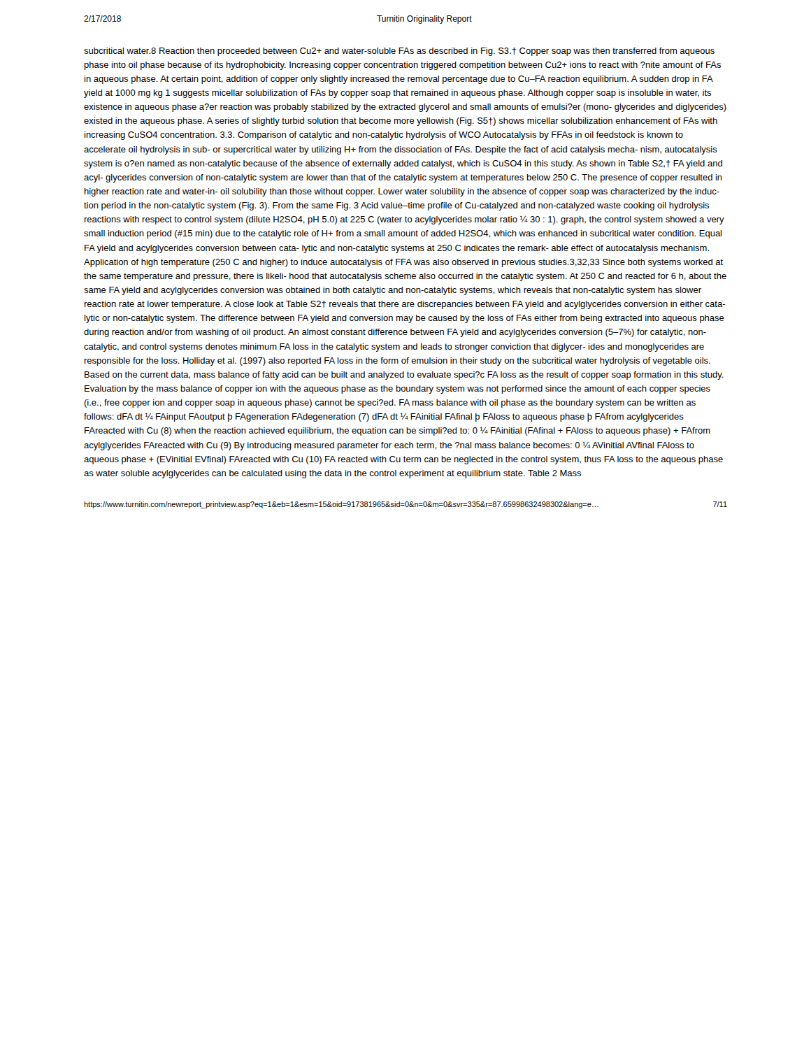2/17/2018
Turnitin Originality Report
subcritical water.8 Reaction then proceeded between Cu2+ and water-soluble FAs as described in Fig. S3.† Copper soap was then transferred from aqueous phase into oil phase because of its hydrophobicity. Increasing copper concentration triggered competition between Cu2+ ions to react with ?nite amount of FAs in aqueous phase. At certain point, addition of copper only slightly increased the removal percentage due to Cu–FA reaction equilibrium. A sudden drop in FA yield at 1000 mg kg 1 suggests micellar solubilization of FAs by copper soap that remained in aqueous phase. Although copper soap is insoluble in water, its existence in aqueous phase a?er reaction was probably stabilized by the extracted glycerol and small amounts of emulsi?er (mono- glycerides and diglycerides) existed in the aqueous phase. A series of slightly turbid solution that become more yellowish (Fig. S5†) shows micellar solubilization enhancement of FAs with increasing CuSO4 concentration. 3.3. Comparison of catalytic and non-catalytic hydrolysis of WCO Autocatalysis by FFAs in oil feedstock is known to accelerate oil hydrolysis in sub- or supercritical water by utilizing H+ from the dissociation of FAs. Despite the fact of acid catalysis mecha- nism, autocatalysis system is o?en named as non-catalytic because of the absence of externally added catalyst, which is CuSO4 in this study. As shown in Table S2,† FA yield and acyl- glycerides conversion of non-catalytic system are lower than that of the catalytic system at temperatures below 250 C. The presence of copper resulted in higher reaction rate and water-in- oil solubility than those without copper. Lower water solubility in the absence of copper soap was characterized by the induc- tion period in the non-catalytic system (Fig. 3). From the same Fig. 3 Acid value–time profile of Cu-catalyzed and non-catalyzed waste cooking oil hydrolysis reactions with respect to control system (dilute H2SO4, pH 5.0) at 225 C (water to acylglycerides molar ratio ¼ 30 : 1). graph, the control system showed a very small induction period (#15 min) due to the catalytic role of H+ from a small amount of added H2SO4, which was enhanced in subcritical water condition. Equal FA yield and acylglycerides conversion between cata- lytic and non-catalytic systems at 250 C indicates the remark- able effect of autocatalysis mechanism. Application of high temperature (250 C and higher) to induce autocatalysis of FFA was also observed in previous studies.3,32,33 Since both systems worked at the same temperature and pressure, there is likeli- hood that autocatalysis scheme also occurred in the catalytic system. At 250 C and reacted for 6 h, about the same FA yield and acylglycerides conversion was obtained in both catalytic and non-catalytic systems, which reveals that non-catalytic system has slower reaction rate at lower temperature. A close look at Table S2† reveals that there are discrepancies between FA yield and acylglycerides conversion in either cata- lytic or non-catalytic system. The difference between FA yield and conversion may be caused by the loss of FAs either from being extracted into aqueous phase during reaction and/or from washing of oil product. An almost constant difference between FA yield and acylglycerides conversion (5–7%) for catalytic, non- catalytic, and control systems denotes minimum FA loss in the catalytic system and leads to stronger conviction that diglycer- ides and monoglycerides are responsible for the loss. Holliday et al. (1997) also reported FA loss in the form of emulsion in their study on the subcritical water hydrolysis of vegetable oils. Based on the current data, mass balance of fatty acid can be built and analyzed to evaluate speci?c FA loss as the result of copper soap formation in this study. Evaluation by the mass balance of copper ion with the aqueous phase as the boundary system was not performed since the amount of each copper species (i.e., free copper ion and copper soap in aqueous phase) cannot be speci?ed. FA mass balance with oil phase as the boundary system can be written as follows: dFA dt ¼ FAinput FAoutput þ FAgeneration FAdegeneration (7) dFA dt ¼ FAinitial FAfinal þ FAloss to aqueous phase þ FAfrom acylglycerides FAreacted with Cu (8) when the reaction achieved equilibrium, the equation can be simpli?ed to: 0 ¼ FAinitial (FAfinal + FAloss to aqueous phase) + FAfrom acylglycerides FAreacted with Cu (9) By introducing measured parameter for each term, the ?nal mass balance becomes: 0 ¼ AVinitial AVfinal FAloss to aqueous phase + (EVinitial EVfinal) FAreacted with Cu (10) FA reacted with Cu term can be neglected in the control system, thus FA loss to the aqueous phase as water soluble acylglycerides can be calculated using the data in the control experiment at equilibrium state. Table 2 Mass
7/11 https://www.turnitin.com/newreport_printview.asp?eq=1&eb=1&esm=15&oid=917381965&sid=0&n=0&m=0&svr=335&r=87.65998632498302&lang=e…